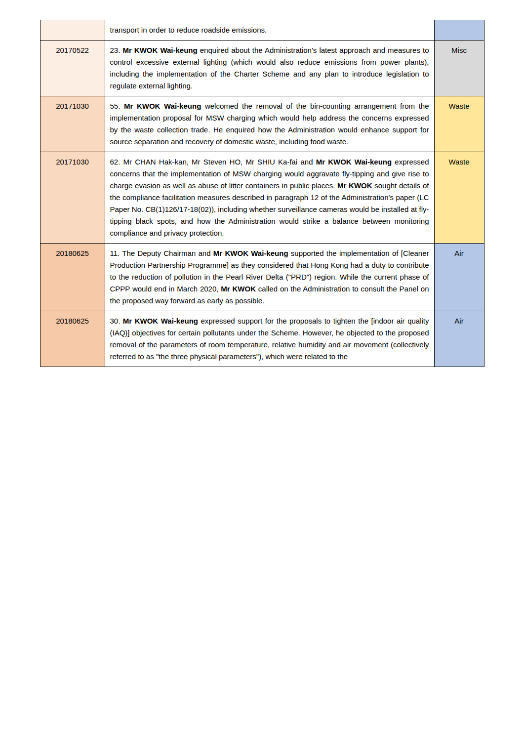| | transport in order to reduce roadside emissions. | |
| 20170522 | 23. Mr KWOK Wai-keung enquired about the Administration's latest approach and measures to control excessive external lighting (which would also reduce emissions from power plants), including the implementation of the Charter Scheme and any plan to introduce legislation to regulate external lighting. | Misc |
| 20171030 | 55. Mr KWOK Wai-keung welcomed the removal of the bin-counting arrangement from the implementation proposal for MSW charging which would help address the concerns expressed by the waste collection trade. He enquired how the Administration would enhance support for source separation and recovery of domestic waste, including food waste. | Waste |
| 20171030 | 62. Mr CHAN Hak-kan, Mr Steven HO, Mr SHIU Ka-fai and Mr KWOK Wai-keung expressed concerns that the implementation of MSW charging would aggravate fly-tipping and give rise to charge evasion as well as abuse of litter containers in public places. Mr KWOK sought details of the compliance facilitation measures described in paragraph 12 of the Administration's paper (LC Paper No. CB(1)126/17-18(02)), including whether surveillance cameras would be installed at fly-tipping black spots, and how the Administration would strike a balance between monitoring compliance and privacy protection. | Waste |
| 20180625 | 11. The Deputy Chairman and Mr KWOK Wai-keung supported the implementation of [Cleaner Production Partnership Programme] as they considered that Hong Kong had a duty to contribute to the reduction of pollution in the Pearl River Delta ("PRD") region. While the current phase of CPPP would end in March 2020, Mr KWOK called on the Administration to consult the Panel on the proposed way forward as early as possible. | Air |
| 20180625 | 30. Mr KWOK Wai-keung expressed support for the proposals to tighten the [indoor air quality (IAQ)] objectives for certain pollutants under the Scheme. However, he objected to the proposed removal of the parameters of room temperature, relative humidity and air movement (collectively referred to as "the three physical parameters"), which were related to the | Air |